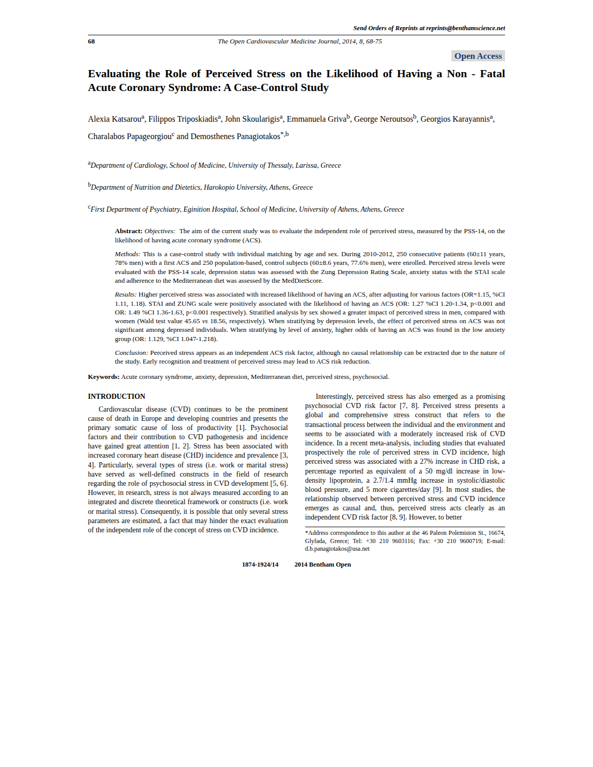Send Orders of Reprints at reprints@benthamscience.net
68 The Open Cardiovascular Medicine Journal, 2014, 8, 68-75
Open Access
Evaluating the Role of Perceived Stress on the Likelihood of Having a Non - Fatal Acute Coronary Syndrome: A Case-Control Study
Alexia Katsaroua, Filippos Triposkiadisa, John Skoularigisa, Emmanuela Grivab, George Neroutsosb, Georgios Karayannisa, Charalabos Papageorgiouc and Demosthenes Panagiotakos*,b
aDepartment of Cardiology, School of Medicine, University of Thessaly, Larissa, Greece
bDepartment of Nutrition and Dietetics, Harokopio University, Athens, Greece
cFirst Department of Psychiatry, Eginition Hospital, School of Medicine, University of Athens, Athens, Greece
Abstract: Objectives: The aim of the current study was to evaluate the independent role of perceived stress, measured by the PSS-14, on the likelihood of having acute coronary syndrome (ACS).
Methods: This is a case-control study with individual matching by age and sex. During 2010-2012, 250 consecutive patients (60±11 years, 78% men) with a first ACS and 250 population-based, control subjects (60±8.6 years, 77.6% men), were enrolled. Perceived stress levels were evaluated with the PSS-14 scale, depression status was assessed with the Zung Depression Rating Scale, anxiety status with the STAI scale and adherence to the Mediterranean diet was assessed by the MedDietScore.
Results: Higher perceived stress was associated with increased likelihood of having an ACS, after adjusting for various factors (OR=1.15, %CI 1.11, 1.18). STAI and ZUNG scale were positively associated with the likelihood of having an ACS (OR: 1.27 %CI 1.20-1.34, p<0.001 and OR: 1.49 %CI 1.36-1.63, p<0.001 respectively). Stratified analysis by sex showed a greater impact of perceived stress in men, compared with women (Wald test value 45.65 vs 18.56, respectively). When stratifying by depression levels, the effect of perceived stress on ACS was not significant among depressed individuals. When stratifying by level of anxiety, higher odds of having an ACS was found in the low anxiety group (OR: 1.129, %CI 1.047-1.218).
Conclusion: Perceived stress appears as an independent ACS risk factor, although no causal relationship can be extracted due to the nature of the study. Early recognition and treatment of perceived stress may lead to ACS risk reduction.
Keywords: Acute coronary syndrome, anxiety, depression, Mediterranean diet, perceived stress, psychosocial.
Introduction
Cardiovascular disease (CVD) continues to be the prominent cause of death in Europe and developing countries and presents the primary somatic cause of loss of productivity [1]. Psychosocial factors and their contribution to CVD pathogenesis and incidence have gained great attention [1, 2]. Stress has been associated with increased coronary heart disease (CHD) incidence and prevalence [3, 4]. Particularly, several types of stress (i.e. work or marital stress) have served as well-defined constructs in the field of research regarding the role of psychosocial stress in CVD development [5, 6]. However, in research, stress is not always measured according to an integrated and discrete theoretical framework or constructs (i.e. work or marital stress). Consequently, it is possible that only several stress parameters are estimated, a fact that may hinder the exact evaluation of the independent role of the concept of stress on CVD incidence.
Interestingly, perceived stress has also emerged as a promising psychosocial CVD risk factor [7, 8]. Perceived stress presents a global and comprehensive stress construct that refers to the transactional process between the individual and the environment and seems to be associated with a moderately increased risk of CVD incidence. In a recent meta-analysis, including studies that evaluated prospectively the role of perceived stress in CVD incidence, high perceived stress was associated with a 27% increase in CHD risk, a percentage reported as equivalent of a 50 mg/dl increase in low-density lipoprotein, a 2.7/1.4 mmHg increase in systolic/diastolic blood pressure, and 5 more cigarettes/day [9]. In most studies, the relationship observed between perceived stress and CVD incidence emerges as causal and, thus, perceived stress acts clearly as an independent CVD risk factor [8, 9]. However, to better
*Address correspondence to this author at the 46 Paleon Polemiston St., 16674, Glyfada, Greece; Tel: +30 210 9603116; Fax: +30 210 9600719; E-mail: d.b.panagiotakos@usa.net
1874-1924/142014 Bentham Open